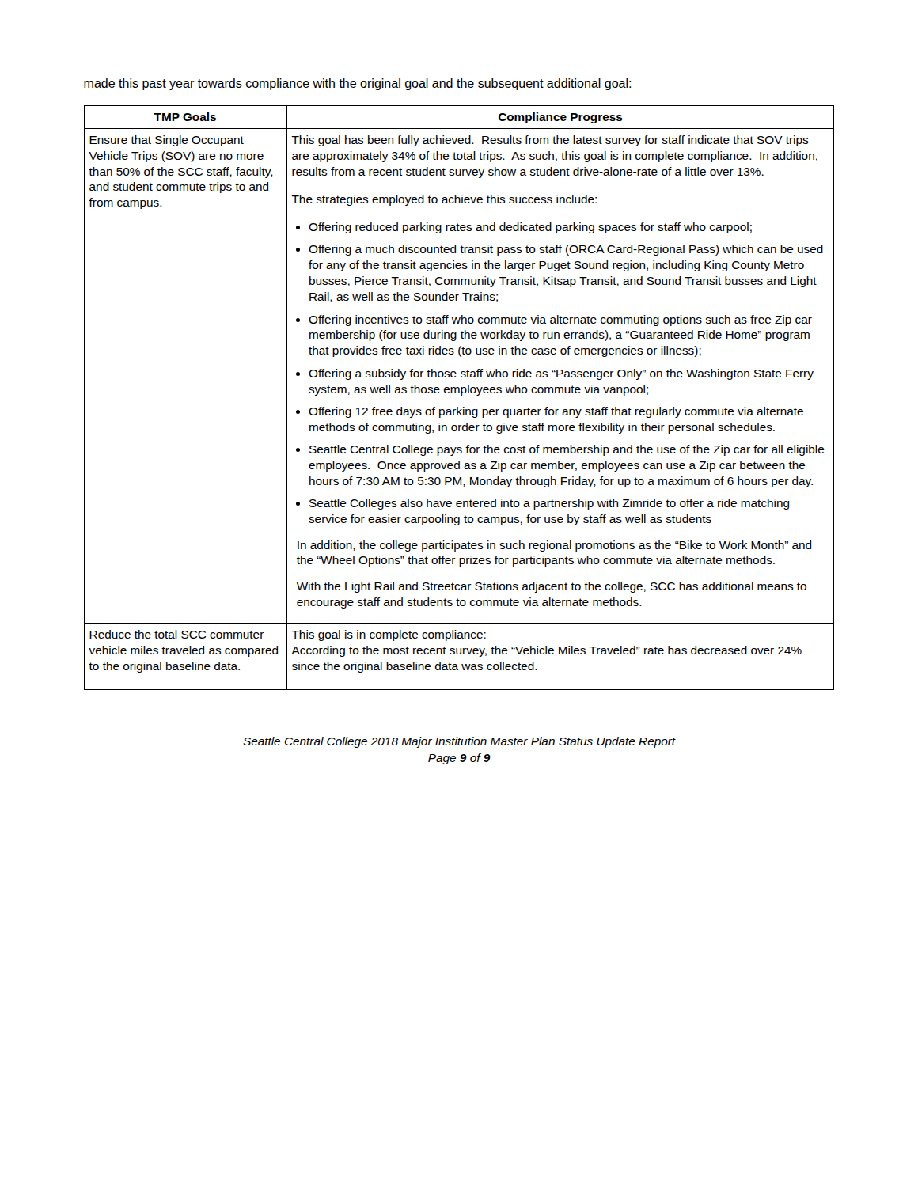made this past year towards compliance with the original goal and the subsequent additional goal:
| TMP Goals | Compliance Progress |
| --- | --- |
| Ensure that Single Occupant Vehicle Trips (SOV) are no more than 50% of the SCC staff, faculty, and student commute trips to and from campus. | This goal has been fully achieved. Results from the latest survey for staff indicate that SOV trips are approximately 34% of the total trips. As such, this goal is in complete compliance. In addition, results from a recent student survey show a student drive-alone-rate of a little over 13%. The strategies employed to achieve this success include: Offering reduced parking rates and dedicated parking spaces for staff who carpool; Offering a much discounted transit pass to staff (ORCA Card-Regional Pass) which can be used for any of the transit agencies in the larger Puget Sound region, including King County Metro busses, Pierce Transit, Community Transit, Kitsap Transit, and Sound Transit busses and Light Rail, as well as the Sounder Trains; Offering incentives to staff who commute via alternate commuting options such as free Zip car membership (for use during the workday to run errands), a “Guaranteed Ride Home” program that provides free taxi rides (to use in the case of emergencies or illness); Offering a subsidy for those staff who ride as “Passenger Only” on the Washington State Ferry system, as well as those employees who commute via vanpool; Offering 12 free days of parking per quarter for any staff that regularly commute via alternate methods of commuting, in order to give staff more flexibility in their personal schedules. Seattle Central College pays for the cost of membership and the use of the Zip car for all eligible employees. Once approved as a Zip car member, employees can use a Zip car between the hours of 7:30 AM to 5:30 PM, Monday through Friday, for up to a maximum of 6 hours per day. Seattle Colleges also have entered into a partnership with Zimride to offer a ride matching service for easier carpooling to campus, for use by staff as well as students In addition, the college participates in such regional promotions as the “Bike to Work Month” and the “Wheel Options” that offer prizes for participants who commute via alternate methods. With the Light Rail and Streetcar Stations adjacent to the college, SCC has additional means to encourage staff and students to commute via alternate methods. |
| Reduce the total SCC commuter vehicle miles traveled as compared to the original baseline data. | This goal is in complete compliance: According to the most recent survey, the “Vehicle Miles Traveled” rate has decreased over 24% since the original baseline data was collected. |
Seattle Central College 2018 Major Institution Master Plan Status Update Report
Page 9 of 9